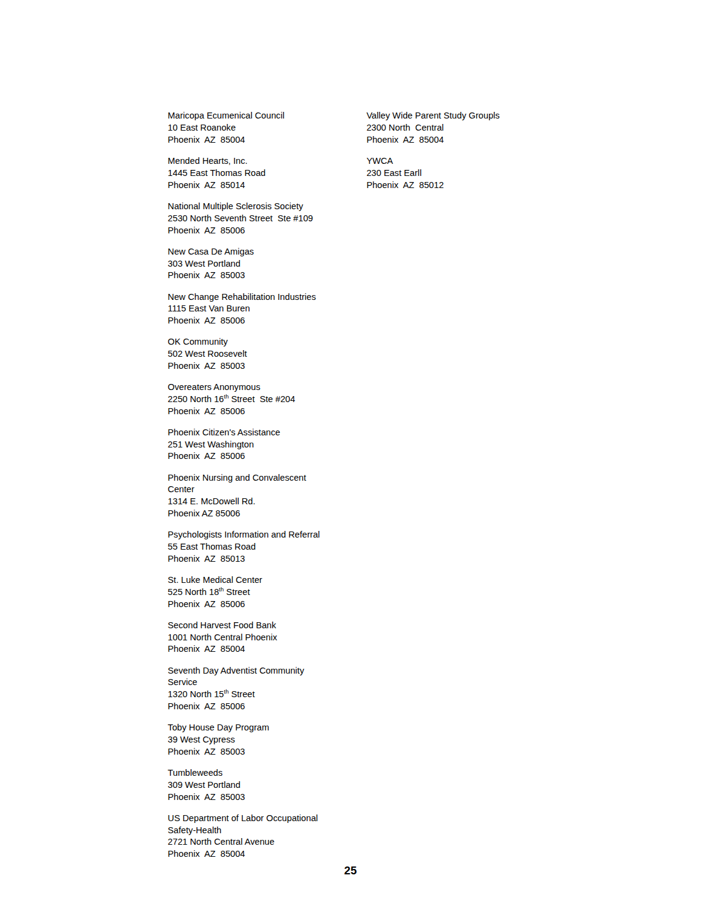Maricopa Ecumenical Council
10 East Roanoke
Phoenix AZ 85004
Mended Hearts, Inc.
1445 East Thomas Road
Phoenix AZ 85014
National Multiple Sclerosis Society
2530 North Seventh Street Ste #109
Phoenix AZ 85006
New Casa De Amigas
303 West Portland
Phoenix AZ 85003
New Change Rehabilitation Industries
1115 East Van Buren
Phoenix AZ 85006
OK Community
502 West Roosevelt
Phoenix AZ 85003
Overeaters Anonymous
2250 North 16th Street Ste #204
Phoenix AZ 85006
Phoenix Citizen's Assistance
251 West Washington
Phoenix AZ 85006
Phoenix Nursing and Convalescent Center
1314 E. McDowell Rd.
Phoenix AZ 85006
Psychologists Information and Referral
55 East Thomas Road
Phoenix AZ 85013
St. Luke Medical Center
525 North 18th Street
Phoenix AZ 85006
Second Harvest Food Bank
1001 North Central Phoenix
Phoenix AZ 85004
Seventh Day Adventist Community Service
1320 North 15th Street
Phoenix AZ 85006
Toby House Day Program
39 West Cypress
Phoenix AZ 85003
Tumbleweeds
309 West Portland
Phoenix AZ 85003
US Department of Labor Occupational Safety-Health
2721 North Central Avenue
Phoenix AZ 85004
Valley Wide Parent Study Groupls
2300 North Central
Phoenix AZ 85004
YWCA
230 East Earll
Phoenix AZ 85012
25